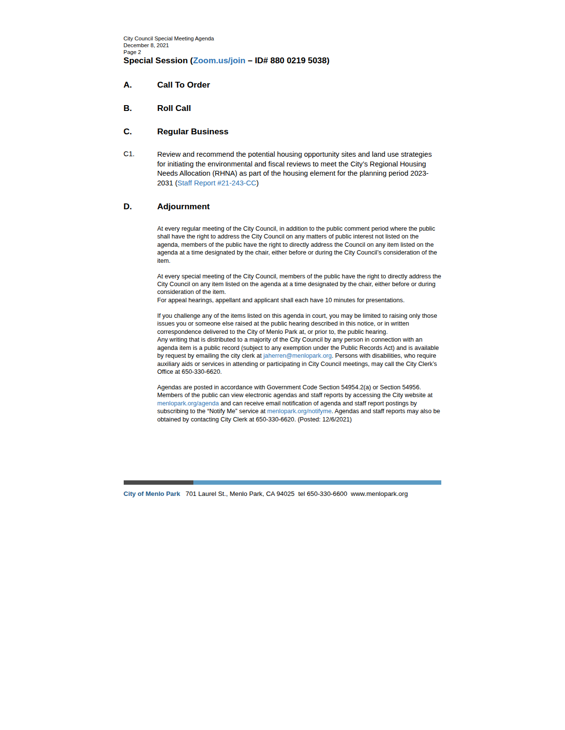City Council Special Meeting Agenda
December 8, 2021
Page 2
Special Session (Zoom.us/join – ID# 880 0219 5038)
A.
Call To Order
B.
Roll Call
C.
Regular Business
C1.
Review and recommend the potential housing opportunity sites and land use strategies for initiating the environmental and fiscal reviews to meet the City’s Regional Housing Needs Allocation (RHNA) as part of the housing element for the planning period 2023-2031 (Staff Report #21-243-CC)
D.
Adjournment
At every regular meeting of the City Council, in addition to the public comment period where the public shall have the right to address the City Council on any matters of public interest not listed on the agenda, members of the public have the right to directly address the Council on any item listed on the agenda at a time designated by the chair, either before or during the City Council’s consideration of the item.
At every special meeting of the City Council, members of the public have the right to directly address the City Council on any item listed on the agenda at a time designated by the chair, either before or during consideration of the item.
For appeal hearings, appellant and applicant shall each have 10 minutes for presentations.
If you challenge any of the items listed on this agenda in court, you may be limited to raising only those issues you or someone else raised at the public hearing described in this notice, or in written correspondence delivered to the City of Menlo Park at, or prior to, the public hearing.
Any writing that is distributed to a majority of the City Council by any person in connection with an agenda item is a public record (subject to any exemption under the Public Records Act) and is available by request by emailing the city clerk at jaherren@menlopark.org. Persons with disabilities, who require auxiliary aids or services in attending or participating in City Council meetings, may call the City Clerk’s Office at 650-330-6620.
Agendas are posted in accordance with Government Code Section 54954.2(a) or Section 54956. Members of the public can view electronic agendas and staff reports by accessing the City website at menlopark.org/agenda and can receive email notification of agenda and staff report postings by subscribing to the “Notify Me” service at menlopark.org/notifyme. Agendas and staff reports may also be obtained by contacting City Clerk at 650-330-6620. (Posted: 12/6/2021)
City of Menlo Park 701 Laurel St., Menlo Park, CA 94025 tel 650-330-6600 www.menlopark.org